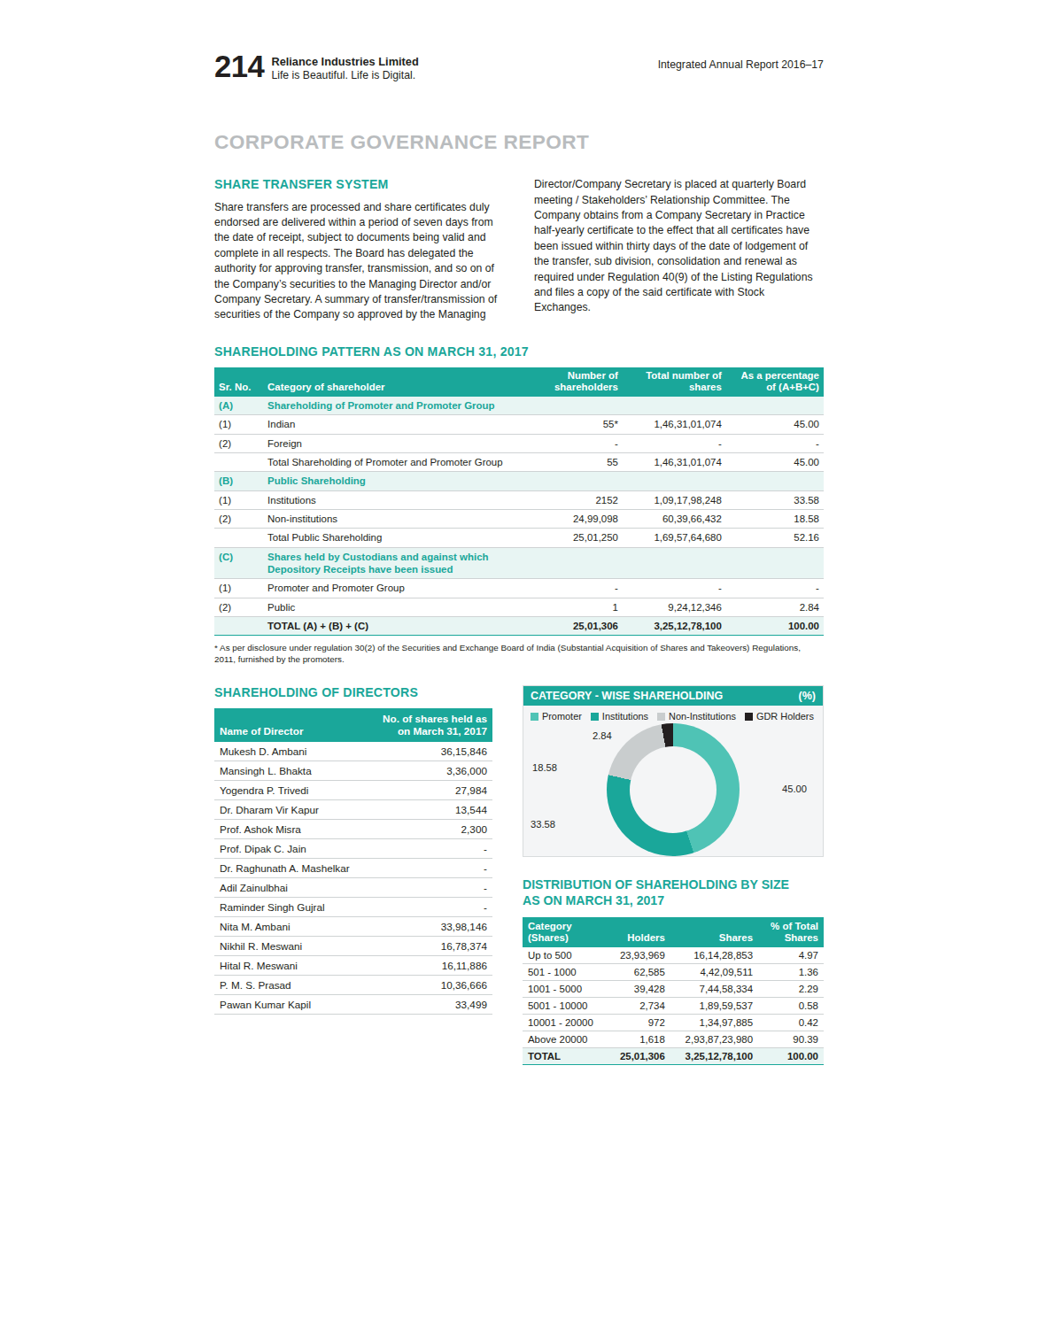214
Reliance Industries Limited
Life is Beautiful. Life is Digital.
Integrated Annual Report 2016–17
Corporate Governance Report
Share Transfer System
Share transfers are processed and share certificates duly endorsed are delivered within a period of seven days from the date of receipt, subject to documents being valid and complete in all respects. The Board has delegated the authority for approving transfer, transmission, and so on of the Company’s securities to the Managing Director and/or Company Secretary. A summary of transfer/transmission of securities of the Company so approved by the Managing Director/Company Secretary is placed at quarterly Board meeting / Stakeholders’ Relationship Committee. The Company obtains from a Company Secretary in Practice half-yearly certificate to the effect that all certificates have been issued within thirty days of the date of lodgement of the transfer, sub division, consolidation and renewal as required under Regulation 40(9) of the Listing Regulations and files a copy of the said certificate with Stock Exchanges.
Shareholding Pattern as on March 31, 2017
| Sr. No. | Category of shareholder | Number of shareholders | Total number of shares | As a percentage of (A+B+C) |
| --- | --- | --- | --- | --- |
| (A) | Shareholding of Promoter and Promoter Group | | | |
| (1) | Indian | 55* | 1,46,31,01,074 | 45.00 |
| (2) | Foreign | - | - | - |
| | Total Shareholding of Promoter and Promoter Group | 55 | 1,46,31,01,074 | 45.00 |
| (B) | Public Shareholding | | | |
| (1) | Institutions | 2152 | 1,09,17,98,248 | 33.58 |
| (2) | Non-institutions | 24,99,098 | 60,39,66,432 | 18.58 |
| | Total Public Shareholding | 25,01,250 | 1,69,57,64,680 | 52.16 |
| (C) | Shares held by Custodians and against which Depository Receipts have been issued | | | |
| (1) | Promoter and Promoter Group | - | - | - |
| (2) | Public | 1 | 9,24,12,346 | 2.84 |
| | TOTAL (A) + (B) + (C) | 25,01,306 | 3,25,12,78,100 | 100.00 |
* As per disclosure under regulation 30(2) of the Securities and Exchange Board of India (Substantial Acquisition of Shares and Takeovers) Regulations, 2011, furnished by the promoters.
Shareholding of Directors
| Name of Director | No. of shares held as on March 31, 2017 |
| --- | --- |
| Mukesh D. Ambani | 36,15,846 |
| Mansingh L. Bhakta | 3,36,000 |
| Yogendra P. Trivedi | 27,984 |
| Dr. Dharam Vir Kapur | 13,544 |
| Prof. Ashok Misra | 2,300 |
| Prof. Dipak C. Jain | - |
| Dr. Raghunath A. Mashelkar | - |
| Adil Zainulbhai | - |
| Raminder Singh Gujral | - |
| Nita M. Ambani | 33,98,146 |
| Nikhil R. Meswani | 16,78,374 |
| Hital R. Meswani | 16,11,886 |
| P. M. S. Prasad | 10,36,666 |
| Pawan Kumar Kapil | 33,499 |
Category - wise Shareholding (%)
Promoter Institutions Non-Institutions GDR Holders
45.00 33.58 18.58 2.84
Distribution of Shareholding by Size
as on March 31, 2017
| Category (Shares) | Holders | Shares | % of Total Shares |
| --- | --- | --- | --- |
| Up to 500 | 23,93,969 | 16,14,28,853 | 4.97 |
| 501 - 1000 | 62,585 | 4,42,09,511 | 1.36 |
| 1001 - 5000 | 39,428 | 7,44,58,334 | 2.29 |
| 5001 - 10000 | 2,734 | 1,89,59,537 | 0.58 |
| 10001 - 20000 | 972 | 1,34,97,885 | 0.42 |
| Above 20000 | 1,618 | 2,93,87,23,980 | 90.39 |
| TOTAL | 25,01,306 | 3,25,12,78,100 | 100.00 |